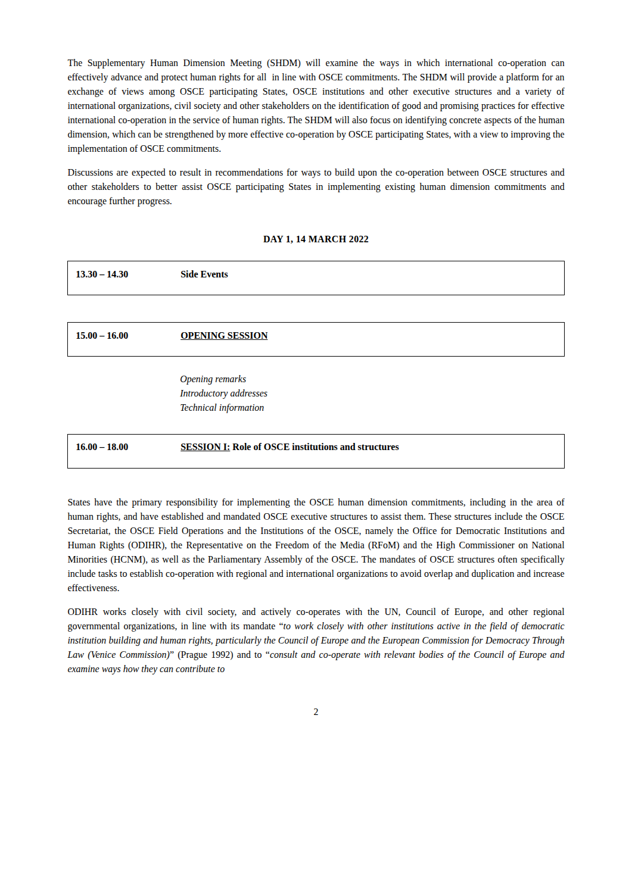The Supplementary Human Dimension Meeting (SHDM) will examine the ways in which international co-operation can effectively advance and protect human rights for all in line with OSCE commitments. The SHDM will provide a platform for an exchange of views among OSCE participating States, OSCE institutions and other executive structures and a variety of international organizations, civil society and other stakeholders on the identification of good and promising practices for effective international co-operation in the service of human rights. The SHDM will also focus on identifying concrete aspects of the human dimension, which can be strengthened by more effective co-operation by OSCE participating States, with a view to improving the implementation of OSCE commitments.
Discussions are expected to result in recommendations for ways to build upon the co-operation between OSCE structures and other stakeholders to better assist OSCE participating States in implementing existing human dimension commitments and encourage further progress.
DAY 1, 14 MARCH 2022
13.30 – 14.30
Side Events
15.00 – 16.00
OPENING SESSION
Opening remarks
Introductory addresses
Technical information
16.00 – 18.00
SESSION I: Role of OSCE institutions and structures
States have the primary responsibility for implementing the OSCE human dimension commitments, including in the area of human rights, and have established and mandated OSCE executive structures to assist them. These structures include the OSCE Secretariat, the OSCE Field Operations and the Institutions of the OSCE, namely the Office for Democratic Institutions and Human Rights (ODIHR), the Representative on the Freedom of the Media (RFoM) and the High Commissioner on National Minorities (HCNM), as well as the Parliamentary Assembly of the OSCE. The mandates of OSCE structures often specifically include tasks to establish co-operation with regional and international organizations to avoid overlap and duplication and increase effectiveness.
ODIHR works closely with civil society, and actively co-operates with the UN, Council of Europe, and other regional governmental organizations, in line with its mandate “to work closely with other institutions active in the field of democratic institution building and human rights, particularly the Council of Europe and the European Commission for Democracy Through Law (Venice Commission)” (Prague 1992) and to “consult and co-operate with relevant bodies of the Council of Europe and examine ways how they can contribute to
2